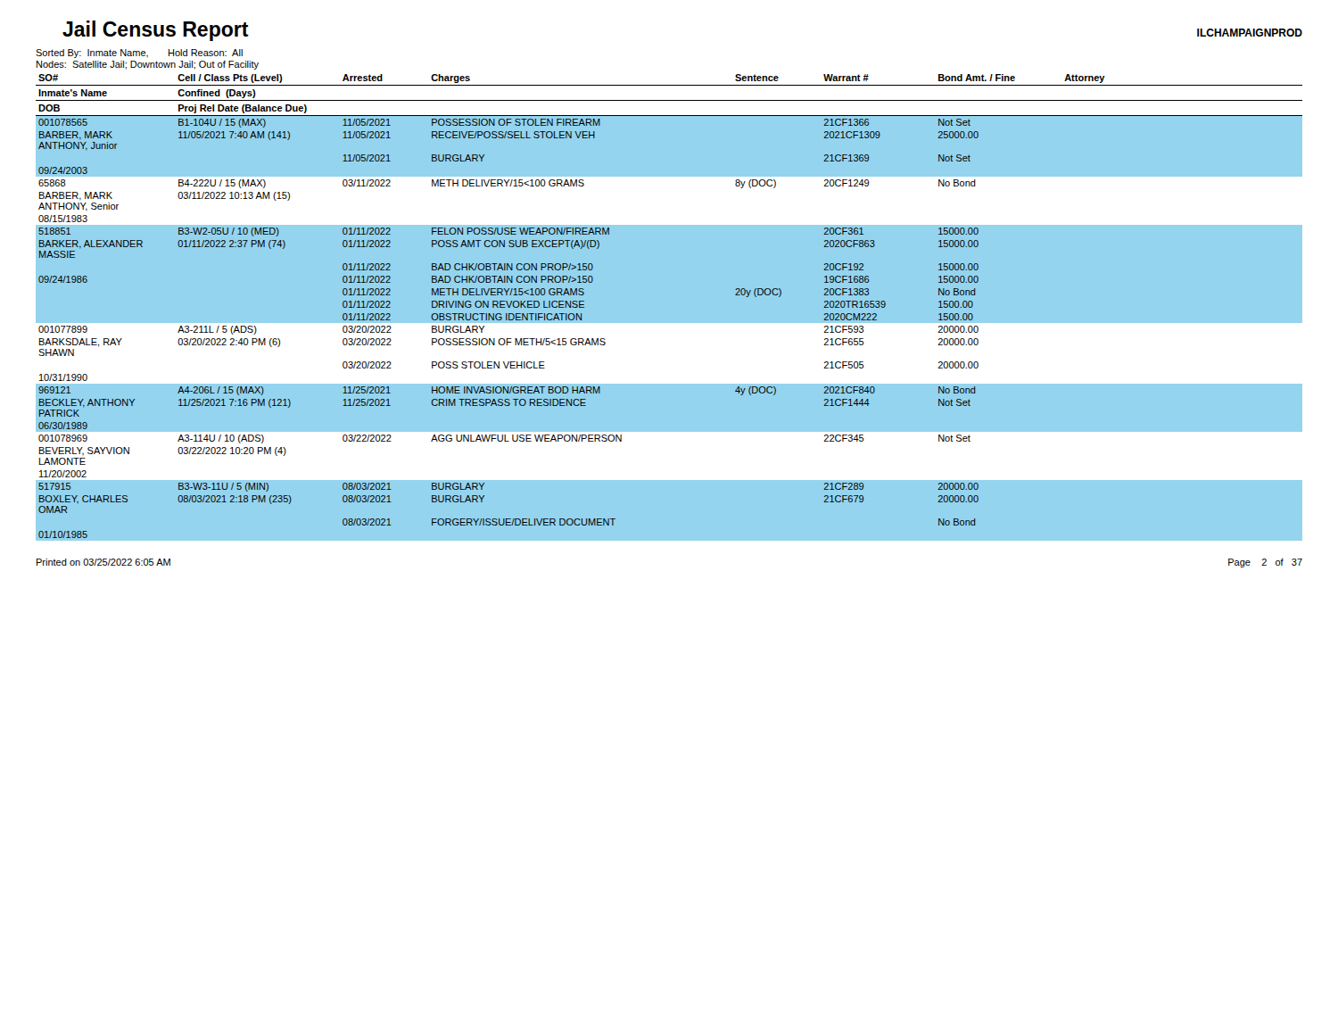Jail Census Report
ILCHAMPAIGNPROD
Sorted By: Inmate Name, Hold Reason: All
Nodes: Satellite Jail; Downtown Jail; Out of Facility
| SO# | Cell / Class Pts (Level) | Arrested | Charges | Sentence | Warrant # | Bond Amt. / Fine | Attorney |
| --- | --- | --- | --- | --- | --- | --- | --- |
| Inmate's Name | Confined (Days) | | | | | | |
| DOB | Proj Rel Date (Balance Due) | | | | | | |
| 001078565 | B1-104U / 15 (MAX) | 11/05/2021 | POSSESSION OF STOLEN FIREARM | | 21CF1366 | Not Set | |
| BARBER, MARK ANTHONY, Junior | 11/05/2021 7:40 AM (141) | 11/05/2021 | RECEIVE/POSS/SELL STOLEN VEH | | 2021CF1309 | 25000.00 | |
| | | 11/05/2021 | BURGLARY | | 21CF1369 | Not Set | |
| 09/24/2003 | | | | | | | |
| 65868 | B4-222U / 15 (MAX) | 03/11/2022 | METH DELIVERY/15<100 GRAMS | 8y (DOC) | 20CF1249 | No Bond | |
| BARBER, MARK ANTHONY, Senior | 03/11/2022 10:13 AM (15) | | | | | | |
| 08/15/1983 | | | | | | | |
| 518851 | B3-W2-05U / 10 (MED) | 01/11/2022 | FELON POSS/USE WEAPON/FIREARM | | 20CF361 | 15000.00 | |
| BARKER, ALEXANDER MASSIE | 01/11/2022 2:37 PM (74) | 01/11/2022 | POSS AMT CON SUB EXCEPT(A)/(D) | | 2020CF863 | 15000.00 | |
| | | 01/11/2022 | BAD CHK/OBTAIN CON PROP/>150 | | 20CF192 | 15000.00 | |
| 09/24/1986 | | 01/11/2022 | BAD CHK/OBTAIN CON PROP/>150 | | 19CF1686 | 15000.00 | |
| | | 01/11/2022 | METH DELIVERY/15<100 GRAMS | 20y (DOC) | 20CF1383 | No Bond | |
| | | 01/11/2022 | DRIVING ON REVOKED LICENSE | | 2020TR16539 | 1500.00 | |
| | | 01/11/2022 | OBSTRUCTING IDENTIFICATION | | 2020CM222 | 1500.00 | |
| 001077899 | A3-211L / 5 (ADS) | 03/20/2022 | BURGLARY | | 21CF593 | 20000.00 | |
| BARKSDALE, RAY SHAWN | 03/20/2022 2:40 PM (6) | 03/20/2022 | POSSESSION OF METH/5<15 GRAMS | | 21CF655 | 20000.00 | |
| | | 03/20/2022 | POSS STOLEN VEHICLE | | 21CF505 | 20000.00 | |
| 10/31/1990 | | | | | | | |
| 969121 | A4-206L / 15 (MAX) | 11/25/2021 | HOME INVASION/GREAT BOD HARM | 4y (DOC) | 2021CF840 | No Bond | |
| BECKLEY, ANTHONY PATRICK | 11/25/2021 7:16 PM (121) | 11/25/2021 | CRIM TRESPASS TO RESIDENCE | | 21CF1444 | Not Set | |
| 06/30/1989 | | | | | | | |
| 001078969 | A3-114U / 10 (ADS) | 03/22/2022 | AGG UNLAWFUL USE WEAPON/PERSON | | 22CF345 | Not Set | |
| BEVERLY, SAYVION LAMONTE | 03/22/2022 10:20 PM (4) | | | | | | |
| 11/20/2002 | | | | | | | |
| 517915 | B3-W3-11U / 5 (MIN) | 08/03/2021 | BURGLARY | | 21CF289 | 20000.00 | |
| BOXLEY, CHARLES OMAR | 08/03/2021 2:18 PM (235) | 08/03/2021 | BURGLARY | | 21CF679 | 20000.00 | |
| | | 08/03/2021 | FORGERY/ISSUE/DELIVER DOCUMENT | | | No Bond | |
| 01/10/1985 | | | | | | | |
Printed on 03/25/2022 6:05 AM Page 2 of 37